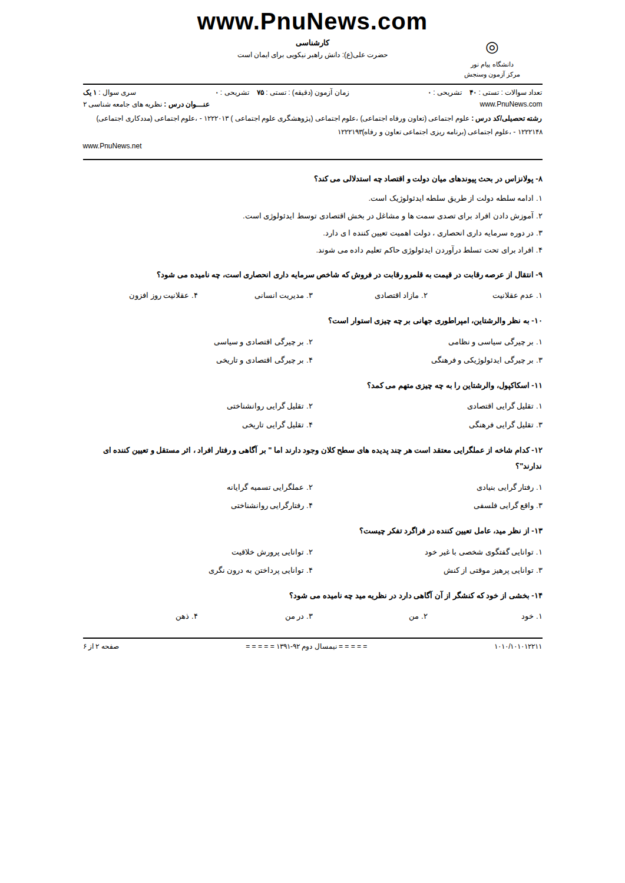www.PnuNews.com
◎
دانشگاه پیام نور
مرکز آزمون وسنجش
کارشناسی
حضرت علی(ع): دانش راهبر نیکویی برای ایمان است
◎
دانشگاه پیام نور
تعداد سوالات : تستی : ۴۰ تشریحی : ۰
زمان آزمون (دقیقه) : تستی : ۷۵ تشریحی : ۰
سری سوال : ۱ یک
www.PnuNews.com
عنـــوان درس : نظریه های جامعه شناسی ۲
رشته تحصیلی/کد درس : علوم اجتماعی (تعاون ورفاه اجتماعی) ،علوم اجتماعی (پژوهشگری علوم اجتماعی ) ۱۲۲۲۰۱۳ - ،علوم اجتماعی (مددکاری اجتماعی) ۱۲۲۲۱۴۸ - ،علوم اجتماعی (برنامه ریزی اجتماعی تعاون و رفاه)۱۲۲۲۱۹۳
www.PnuNews.net
۸- پولانزاس در بحث پیوندهای میان دولت و اقتصاد چه استدلالی می کند؟
۱. ادامه سلطه دولت از طریق سلطه ایدئولوژیک است.
۲. آموزش دادن افراد برای تصدی سمت ها و مشاغل در بخش اقتصادی توسط ایدئولوژی است.
۳. در دوره سرمایه داری انحصاری ، دولت اهمیت تعیین کننده ا ی دارد.
۴. افراد برای تحت تسلط درآوردن ایدئولوژی حاکم تعلیم داده می شوند.
۹- انتقال از عرصه رقابت در قیمت به قلمرو رقابت در فروش که شاخص سرمایه داری انحصاری است، چه نامیده می شود؟
۱. عدم عقلانیت
۲. مازاد اقتصادی
۳. مدیریت انسانی
۴. عقلانیت روز افزون
۱۰- به نظر والرشتاین، امپراطوری جهانی بر چه چیزی استوار است؟
۱. بر چیرگی سیاسی و نظامی
۲. بر چیرگی اقتصادی و سیاسی
۳. بر چیرگی ایدئولوژیکی و فرهنگی
۴. بر چیرگی اقتصادی و تاریخی
۱۱- اسکاکپول، والرشتاین را به چه چیزی متهم می کمد؟
۱. تقلیل گرایی اقتصادی
۲. تقلیل گرایی روانشناختی
۳. تقلیل گرایی فرهنگی
۴. تقلیل گرایی تاریخی
۱۲- کدام شاخه از عملگرایی معتقد است هر چند پدیده های سطح کلان وجود دارند اما " بر آگاهی و رفتار افراد ، اثر مستقل و تعیین کننده ای ندارند"؟
۱. رفتار گرایی بنیادی
۲. عملگرایی تسمیه گرایانه
۳. واقع گرایی فلسفی
۴. رفتارگرایی روانشناختی
۱۳- از نظر مید، عامل تعیین کننده در فراگرد تفکر چیست؟
۱. توانایی گفتگوی شخصی با غیر خود
۲. توانایی پرورش خلاقیت
۳. توانایی پرهیز موقتی از کنش
۴. توانایی پرداختن به درون نگری
۱۴- بخشی از خود که کنشگر از آن آگاهی دارد در نظریه مید چه نامیده می شود؟
۱. خود
۲. من
۳. در من
۴. ذهن
۱۰۱۰/۱۰۱۰۱۲۲۱۱
= = = = = نیمسال دوم ۹۲-۱۳۹۱ = = = = =
صفحه ۲ از ۶